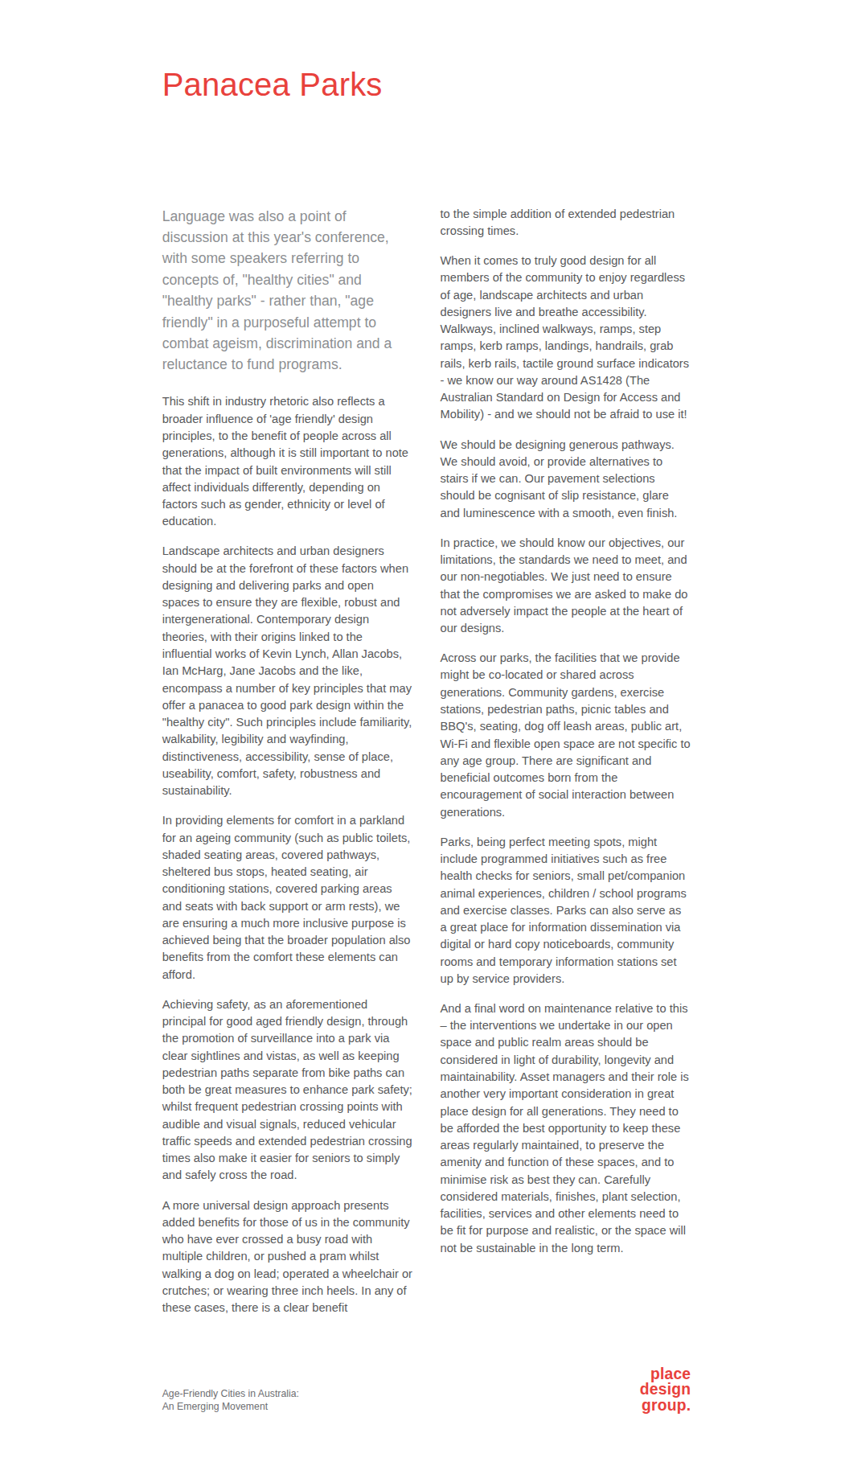Panacea Parks
Language was also a point of discussion at this year's conference, with some speakers referring to concepts of, "healthy cities" and "healthy parks" - rather than, "age friendly" in a purposeful attempt to combat ageism, discrimination and a reluctance to fund programs.
This shift in industry rhetoric also reflects a broader influence of 'age friendly' design principles, to the benefit of people across all generations, although it is still important to note that the impact of built environments will still affect individuals differently, depending on factors such as gender, ethnicity or level of education.
Landscape architects and urban designers should be at the forefront of these factors when designing and delivering parks and open spaces to ensure they are flexible, robust and intergenerational. Contemporary design theories, with their origins linked to the influential works of Kevin Lynch, Allan Jacobs, Ian McHarg, Jane Jacobs and the like, encompass a number of key principles that may offer a panacea to good park design within the "healthy city". Such principles include familiarity, walkability, legibility and wayfinding, distinctiveness, accessibility, sense of place, useability, comfort, safety, robustness and sustainability.
In providing elements for comfort in a parkland for an ageing community (such as public toilets, shaded seating areas, covered pathways, sheltered bus stops, heated seating, air conditioning stations, covered parking areas and seats with back support or arm rests), we are ensuring a much more inclusive purpose is achieved being that the broader population also benefits from the comfort these elements can afford.
Achieving safety, as an aforementioned principal for good aged friendly design, through the promotion of surveillance into a park via clear sightlines and vistas, as well as keeping pedestrian paths separate from bike paths can both be great measures to enhance park safety; whilst frequent pedestrian crossing points with audible and visual signals, reduced vehicular traffic speeds and extended pedestrian crossing times also make it easier for seniors to simply and safely cross the road.
A more universal design approach presents added benefits for those of us in the community who have ever crossed a busy road with multiple children, or pushed a pram whilst walking a dog on lead; operated a wheelchair or crutches; or wearing three inch heels. In any of these cases, there is a clear benefit
to the simple addition of extended pedestrian crossing times.
When it comes to truly good design for all members of the community to enjoy regardless of age, landscape architects and urban designers live and breathe accessibility. Walkways, inclined walkways, ramps, step ramps, kerb ramps, landings, handrails, grab rails, kerb rails, tactile ground surface indicators - we know our way around AS1428 (The Australian Standard on Design for Access and Mobility) - and we should not be afraid to use it!
We should be designing generous pathways. We should avoid, or provide alternatives to stairs if we can. Our pavement selections should be cognisant of slip resistance, glare and luminescence with a smooth, even finish.
In practice, we should know our objectives, our limitations, the standards we need to meet, and our non-negotiables. We just need to ensure that the compromises we are asked to make do not adversely impact the people at the heart of our designs.
Across our parks, the facilities that we provide might be co-located or shared across generations. Community gardens, exercise stations, pedestrian paths, picnic tables and BBQ's, seating, dog off leash areas, public art, Wi-Fi and flexible open space are not specific to any age group. There are significant and beneficial outcomes born from the encouragement of social interaction between generations.
Parks, being perfect meeting spots, might include programmed initiatives such as free health checks for seniors, small pet/companion animal experiences, children / school programs and exercise classes. Parks can also serve as a great place for information dissemination via digital or hard copy noticeboards, community rooms and temporary information stations set up by service providers.
And a final word on maintenance relative to this – the interventions we undertake in our open space and public realm areas should be considered in light of durability, longevity and maintainability. Asset managers and their role is another very important consideration in great place design for all generations. They need to be afforded the best opportunity to keep these areas regularly maintained, to preserve the amenity and function of these spaces, and to minimise risk as best they can. Carefully considered materials, finishes, plant selection, facilities, services and other elements need to be fit for purpose and realistic, or the space will not be sustainable in the long term.
Age-Friendly Cities in Australia:
An Emerging Movement
place design group.